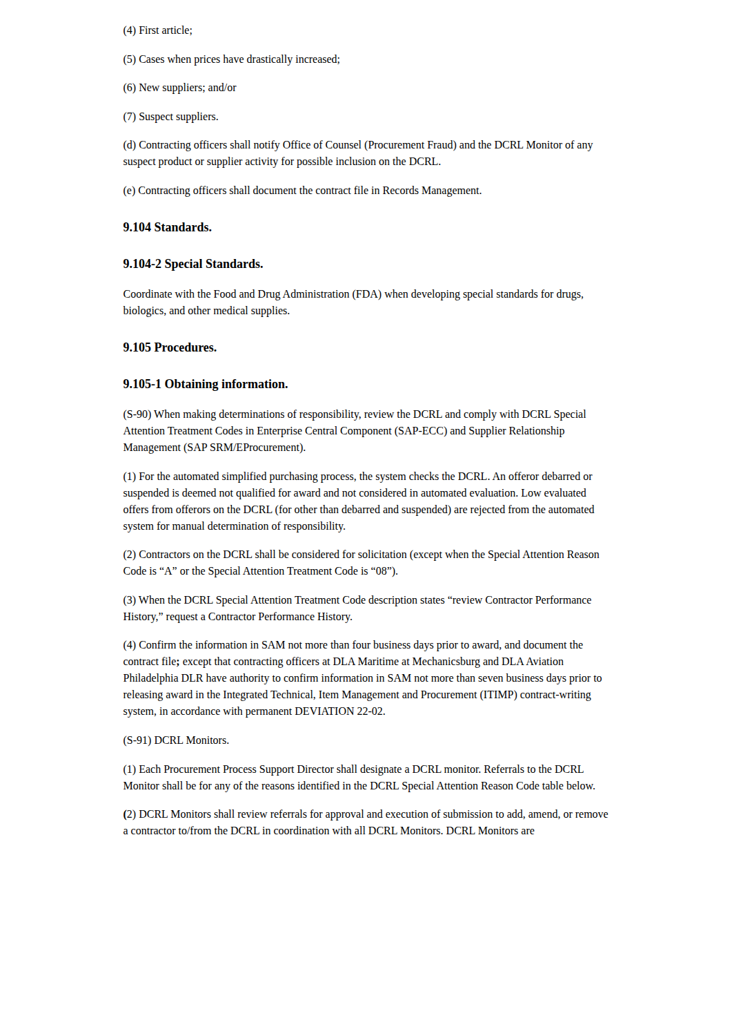(4) First article;
(5) Cases when prices have drastically increased;
(6) New suppliers; and/or
(7) Suspect suppliers.
(d) Contracting officers shall notify Office of Counsel (Procurement Fraud) and the DCRL Monitor of any suspect product or supplier activity for possible inclusion on the DCRL.
(e) Contracting officers shall document the contract file in Records Management.
9.104 Standards.
9.104-2 Special Standards.
Coordinate with the Food and Drug Administration (FDA) when developing special standards for drugs, biologics, and other medical supplies.
9.105 Procedures.
9.105-1 Obtaining information.
(S-90) When making determinations of responsibility, review the DCRL and comply with DCRL Special Attention Treatment Codes in Enterprise Central Component (SAP-ECC) and Supplier Relationship Management (SAP SRM/EProcurement).
(1) For the automated simplified purchasing process, the system checks the DCRL. An offeror debarred or suspended is deemed not qualified for award and not considered in automated evaluation. Low evaluated offers from offerors on the DCRL (for other than debarred and suspended) are rejected from the automated system for manual determination of responsibility.
(2) Contractors on the DCRL shall be considered for solicitation (except when the Special Attention Reason Code is “A” or the Special Attention Treatment Code is “08”).
(3) When the DCRL Special Attention Treatment Code description states “review Contractor Performance History,” request a Contractor Performance History.
(4) Confirm the information in SAM not more than four business days prior to award, and document the contract file; except that contracting officers at DLA Maritime at Mechanicsburg and DLA Aviation Philadelphia DLR have authority to confirm information in SAM not more than seven business days prior to releasing award in the Integrated Technical, Item Management and Procurement (ITIMP) contract-writing system, in accordance with permanent DEVIATION 22-02.
(S-91) DCRL Monitors.
(1) Each Procurement Process Support Director shall designate a DCRL monitor. Referrals to the DCRL Monitor shall be for any of the reasons identified in the DCRL Special Attention Reason Code table below.
(2) DCRL Monitors shall review referrals for approval and execution of submission to add, amend, or remove a contractor to/from the DCRL in coordination with all DCRL Monitors. DCRL Monitors are